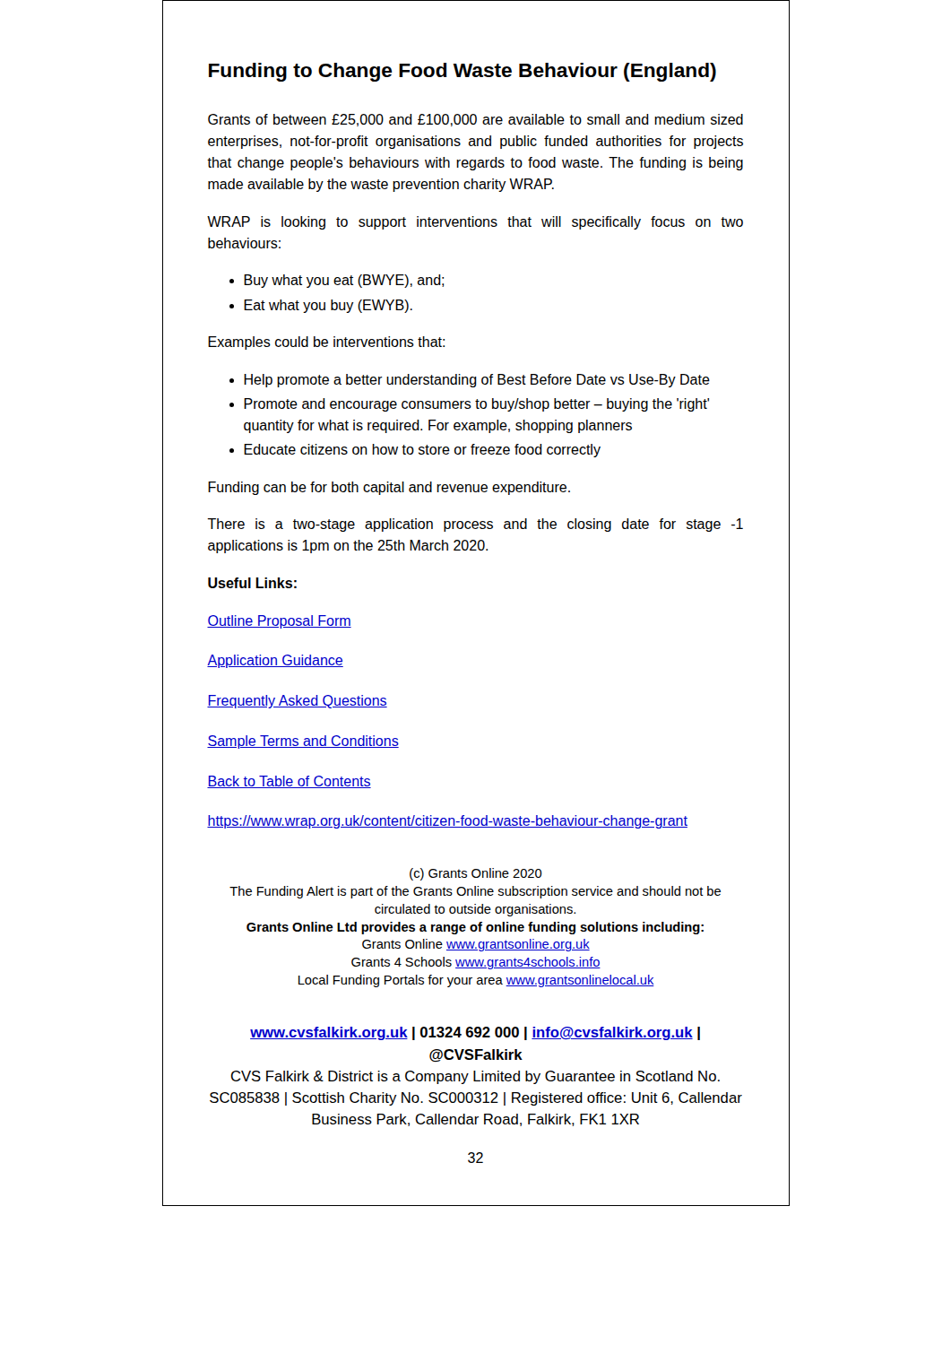Funding to Change Food Waste Behaviour (England)
Grants of between £25,000 and £100,000 are available to small and medium sized enterprises, not-for-profit organisations and public funded authorities for projects that change people's behaviours with regards to food waste. The funding is being made available by the waste prevention charity WRAP.
WRAP is looking to support interventions that will specifically focus on two behaviours:
Buy what you eat (BWYE), and;
Eat what you buy (EWYB).
Examples could be interventions that:
Help promote a better understanding of Best Before Date vs Use-By Date
Promote and encourage consumers to buy/shop better – buying the 'right' quantity for what is required. For example, shopping planners
Educate citizens on how to store or freeze food correctly
Funding can be for both capital and revenue expenditure.
There is a two-stage application process and the closing date for stage -1 applications is 1pm on the 25th March 2020.
Useful Links:
Outline Proposal Form
Application Guidance
Frequently Asked Questions
Sample Terms and Conditions
Back to Table of Contents
https://www.wrap.org.uk/content/citizen-food-waste-behaviour-change-grant
(c) Grants Online 2020
The Funding Alert is part of the Grants Online subscription service and should not be circulated to outside organisations.
Grants Online Ltd provides a range of online funding solutions including:
Grants Online www.grantsonline.org.uk
Grants 4 Schools www.grants4schools.info
Local Funding Portals for your area www.grantsonlinelocal.uk
www.cvsfalkirk.org.uk | 01324 692 000 | info@cvsfalkirk.org.uk | @CVSFalkirk
CVS Falkirk & District is a Company Limited by Guarantee in Scotland No. SC085838 | Scottish Charity No. SC000312 | Registered office: Unit 6, Callendar Business Park, Callendar Road, Falkirk, FK1 1XR
32